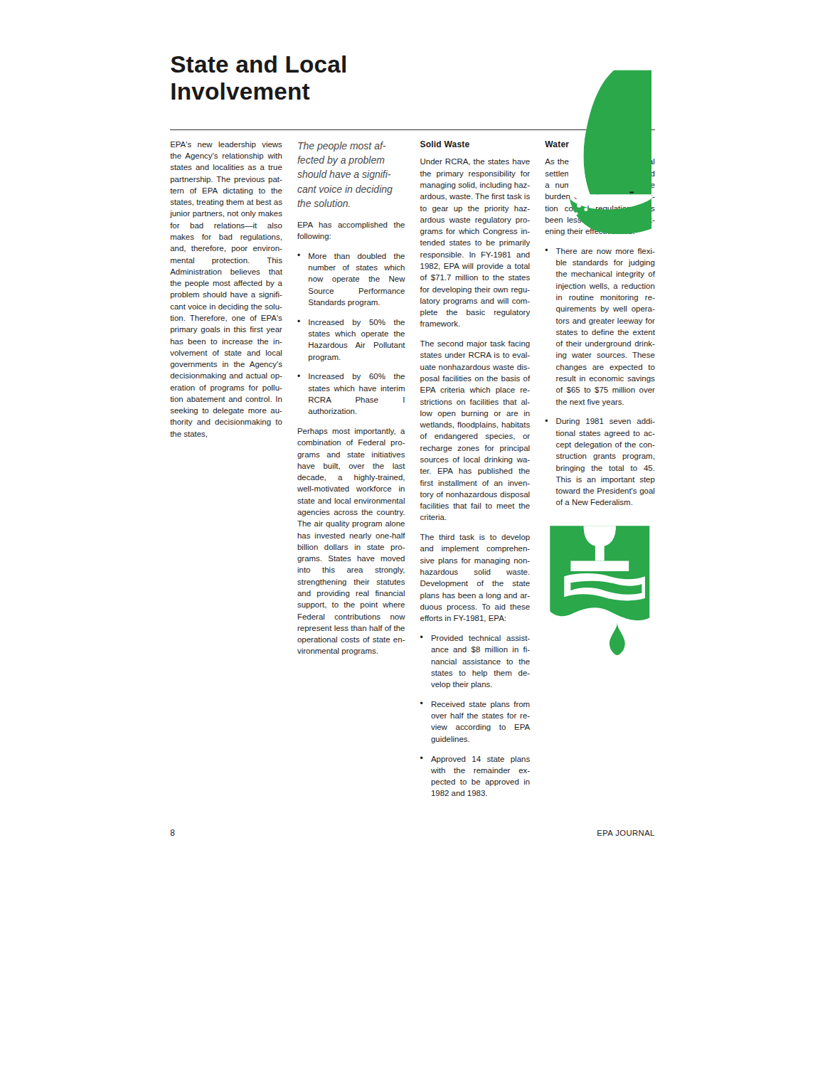State and Local
Involvement
EPA's new leadership views the Agency's relationship with states and localities as a true partnership. The previous pattern of EPA dictating to the states, treating them at best as junior partners, not only makes for bad relations—it also makes for bad regulations, and, therefore, poor environmental protection. This Administration believes that the people most affected by a problem should have a significant voice in deciding the solution. Therefore, one of EPA's primary goals in this first year has been to increase the involvement of state and local governments in the Agency's decisionmaking and actual operation of programs for pollution abatement and control. In seeking to delegate more authority and decisionmaking to the states,
The people most affected by a problem should have a significant voice in deciding the solution.
EPA has accomplished the following:
More than doubled the number of states which now operate the New Source Performance Standards program.
Increased by 50% the states which operate the Hazardous Air Pollutant program.
Increased by 60% the states which have interim RCRA Phase I authorization.
Perhaps most importantly, a combination of Federal programs and state initiatives have built, over the last decade, a highly-trained, well-motivated workforce in state and local environmental agencies across the country. The air quality program alone has invested nearly one-half billion dollars in state programs. States have moved into this area strongly, strengthening their statutes and providing real financial support, to the point where Federal contributions now represent less than half of the operational costs of state environmental programs.
Solid Waste
Under RCRA, the states have the primary responsibility for managing solid, including hazardous, waste. The first task is to gear up the priority hazardous waste regulatory programs for which Congress intended states to be primarily responsible. In FY-1981 and 1982, EPA will provide a total of $71.7 million to the states for developing their own regulatory programs and will complete the basic regulatory framework.
The second major task facing states under RCRA is to evaluate nonhazardous waste disposal facilities on the basis of EPA criteria which place restrictions on facilities that allow open burning or are in wetlands, floodplains, habitats of endangered species, or recharge zones for principal sources of local drinking water. EPA has published the first installment of an inventory of nonhazardous disposal facilities that fail to meet the criteria.
The third task is to develop and implement comprehensive plans for managing nonhazardous solid waste. Development of the state plans has been a long and arduous process. To aid these efforts in FY-1981, EPA:
Provided technical assistance and $8 million in financial assistance to the states to help them develop their plans.
Received state plans from over half the states for review according to EPA guidelines.
Approved 14 state plans with the remainder expected to be approved in 1982 and 1983.
Water
As the result of a recent legal settlement between EPA and a number of industries, the burden of underground injection control regulations has been lessened without weakening their effectiveness.
There are now more flexible standards for judging the mechanical integrity of injection wells, a reduction in routine monitoring requirements by well operators and greater leeway for states to define the extent of their underground drinking water sources. These changes are expected to result in economic savings of $65 to $75 million over the next five years.
During 1981 seven additional states agreed to accept delegation of the construction grants program, bringing the total to 45. This is an important step toward the President's goal of a New Federalism.
8 EPA JOURNAL